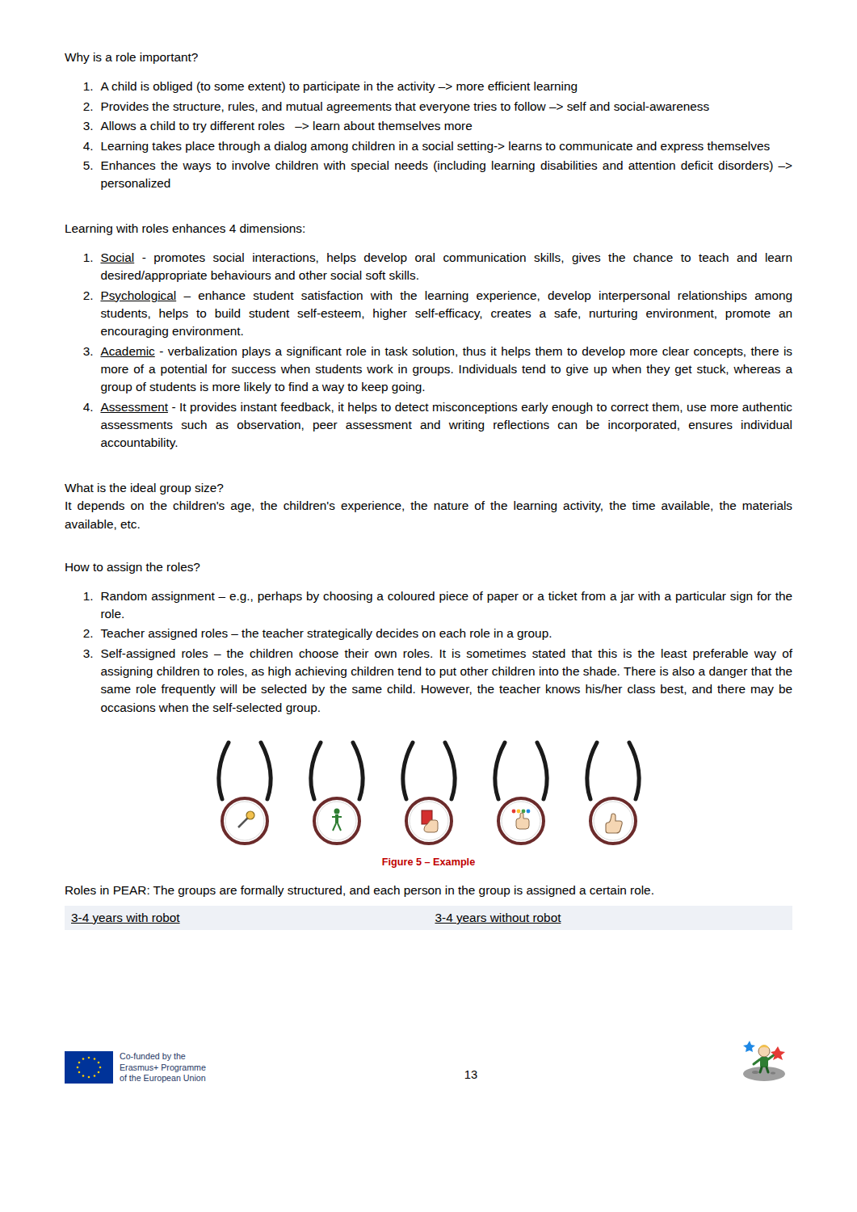Why is a role important?
A child is obliged (to some extent) to participate in the activity –> more efficient learning
Provides the structure, rules, and mutual agreements that everyone tries to follow –> self and social-awareness
Allows a child to try different roles –> learn about themselves more
Learning takes place through a dialog among children in a social setting-> learns to communicate and express themselves
Enhances the ways to involve children with special needs (including learning disabilities and attention deficit disorders) –> personalized
Learning with roles enhances 4 dimensions:
Social - promotes social interactions, helps develop oral communication skills, gives the chance to teach and learn desired/appropriate behaviours and other social soft skills.
Psychological – enhance student satisfaction with the learning experience, develop interpersonal relationships among students, helps to build student self-esteem, higher self-efficacy, creates a safe, nurturing environment, promote an encouraging environment.
Academic - verbalization plays a significant role in task solution, thus it helps them to develop more clear concepts, there is more of a potential for success when students work in groups. Individuals tend to give up when they get stuck, whereas a group of students is more likely to find a way to keep going.
Assessment - It provides instant feedback, it helps to detect misconceptions early enough to correct them, use more authentic assessments such as observation, peer assessment and writing reflections can be incorporated, ensures individual accountability.
What is the ideal group size?
It depends on the children's age, the children's experience, the nature of the learning activity, the time available, the materials available, etc.
How to assign the roles?
Random assignment – e.g., perhaps by choosing a coloured piece of paper or a ticket from a jar with a particular sign for the role.
Teacher assigned roles – the teacher strategically decides on each role in a group.
Self-assigned roles – the children choose their own roles. It is sometimes stated that this is the least preferable way of assigning children to roles, as high achieving children tend to put other children into the shade. There is also a danger that the same role frequently will be selected by the same child. However, the teacher knows his/her class best, and there may be occasions when the self-selected group.
Figure 5 – Example
Roles in PEAR: The groups are formally structured, and each person in the group is assigned a certain role.
| 3-4 years with robot | 3-4 years without robot |
Co-funded by the
Erasmus+ Programme
of the European Union
13